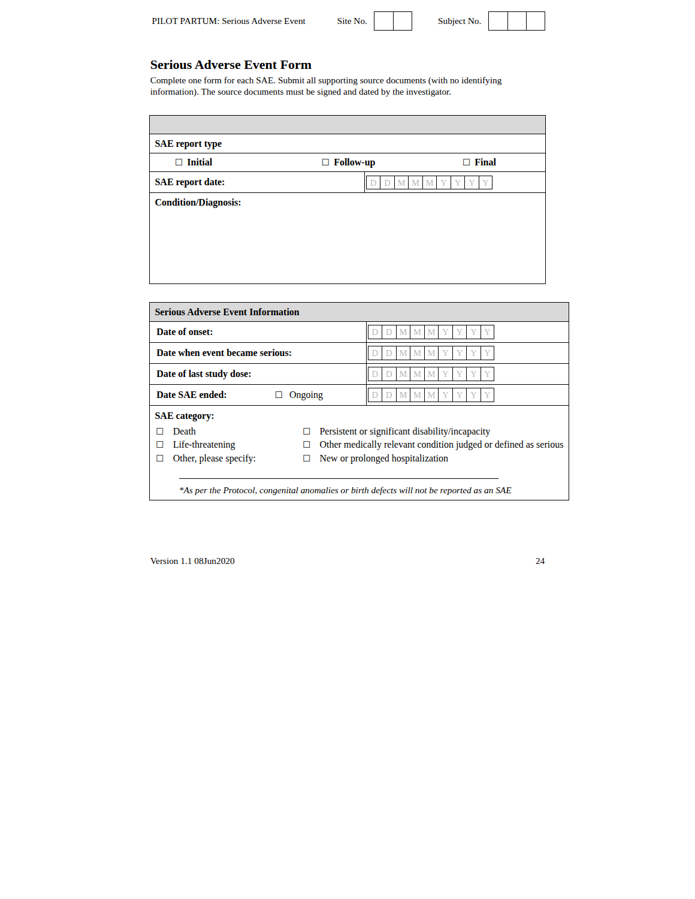PILOT PARTUM: Serious Adverse Event Site No. Subject No.
Serious Adverse Event Form
Complete one form for each SAE. Submit all supporting source documents (with no identifying information). The source documents must be signed and dated by the investigator.
| SAE report type |
| ☐ Initial ☐ Follow-up ☐ Final |
| SAE report date: | D D M M M Y Y Y Y |
| Condition/Diagnosis: |
| Serious Adverse Event Information |
| Date of onset: | D D M M M Y Y Y Y |
| Date when event became serious: | D D M M M Y Y Y Y |
| Date of last study dose: | D D M M M Y Y Y Y |
| Date SAE ended: ☐ Ongoing | D D M M M Y Y Y Y |
| SAE category: ☐ Death ☐ Life-threatening ☐ Other, please specify: ☐ Persistent or significant disability/incapacity ☐ Other medically relevant condition judged or defined as serious ☐ New or prolonged hospitalization *As per the Protocol, congenital anomalies or birth defects will not be reported as an SAE |
Version 1.1 08Jun2020 24